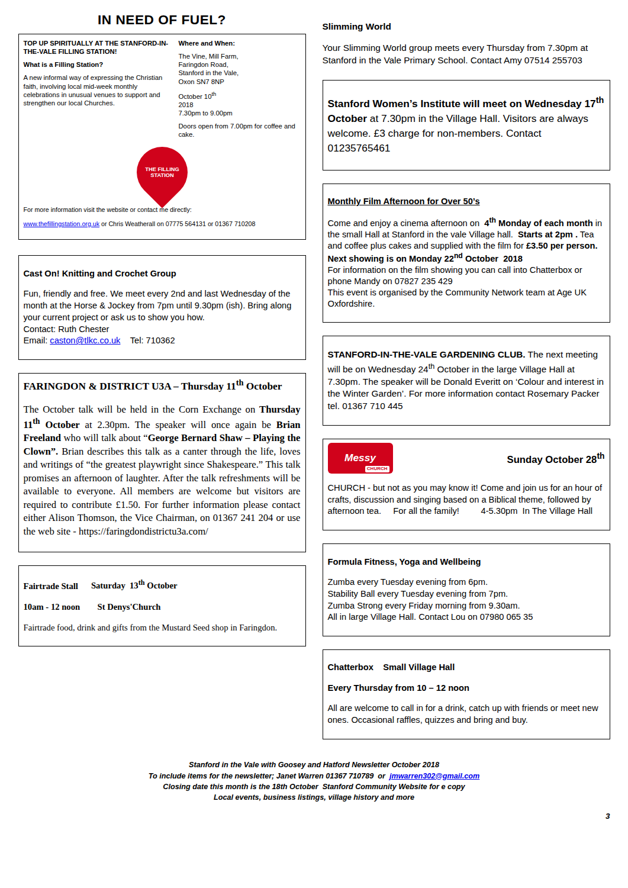IN NEED OF FUEL?
TOP UP SPIRITUALLY AT THE STANFORD-IN-THE-VALE FILLING STATION!
What is a Filling Station?
A new informal way of expressing the Christian faith, involving local mid-week monthly celebrations in unusual venues to support and strengthen our local Churches.
Where and When:
The Vine, Mill Farm,
Faringdon Road,
Stanford in the Vale,
Oxon SN7 8NP
October 10th
2018
7.30pm to 9.00pm
Doors open from 7.00pm for coffee and cake.
THE FILLING STATION
For more information visit the website or contact me directly:
www.thefillingstation.org.uk or Chris Weatherall on 07775 564131 or 01367 710208
Cast On! Knitting and Crochet Group
Fun, friendly and free. We meet every 2nd and last Wednesday of the month at the Horse & Jockey from 7pm until 9.30pm (ish). Bring along your current project or ask us to show you how.
Contact: Ruth Chester
Email: caston@tlkc.co.uk Tel: 710362
FARINGDON & DISTRICT U3A – Thursday 11th October
The October talk will be held in the Corn Exchange on Thursday 11th October at 2.30pm. The speaker will once again be Brian Freeland who will talk about “George Bernard Shaw – Playing the Clown”. Brian describes this talk as a canter through the life, loves and writings of “the greatest playwright since Shakespeare.” This talk promises an afternoon of laughter. After the talk refreshments will be available to everyone. All members are welcome but visitors are required to contribute £1.50. For further information please contact either Alison Thomson, the Vice Chairman, on 01367 241 204 or use the web site - https://faringdondistrictu3a.com/
Fairtrade Stall Saturday 13th October
10am - 12 noon St Denys'Church
Fairtrade food, drink and gifts from the Mustard Seed shop in Faringdon.
Slimming World
Your Slimming World group meets every Thursday from 7.30pm at Stanford in the Vale Primary School. Contact Amy 07514 255703
Stanford Women’s Institute will meet on Wednesday 17th October at 7.30pm in the Village Hall. Visitors are always welcome. £3 charge for non-members. Contact 01235765461
Monthly Film Afternoon for Over 50’s
Come and enjoy a cinema afternoon on 4th Monday of each month in the small Hall at Stanford in the vale Village hall. Starts at 2pm . Tea and coffee plus cakes and supplied with the film for £3.50 per person.
Next showing is on Monday 22nd October 2018
For information on the film showing you can call into Chatterbox or phone Mandy on 07827 235 429
This event is organised by the Community Network team at Age UK Oxfordshire.
STANFORD-IN-THE-VALE GARDENING CLUB. The next meeting will be on Wednesday 24th October in the large Village Hall at 7.30pm. The speaker will be Donald Everitt on ‘Colour and interest in the Winter Garden’. For more information contact Rosemary Packer tel. 01367 710 445
MessyCHURCH
Sunday October 28th
CHURCH - but not as you may know it! Come and join us for an hour of crafts, discussion and singing based on a Biblical theme, followed by afternoon tea. For all the family! 4-5.30pm In The Village Hall
Formula Fitness, Yoga and Wellbeing
Zumba every Tuesday evening from 6pm.
Stability Ball every Tuesday evening from 7pm.
Zumba Strong every Friday morning from 9.30am.
All in large Village Hall. Contact Lou on 07980 065 35
Chatterbox Small Village Hall
Every Thursday from 10 – 12 noon
All are welcome to call in for a drink, catch up with friends or meet new ones. Occasional raffles, quizzes and bring and buy.
Stanford in the Vale with Goosey and Hatford Newsletter October 2018
To include items for the newsletter; Janet Warren 01367 710789 or jmwarren302@gmail.com
Closing date this month is the 18th October Stanford Community Website for e copy
Local events, business listings, village history and more
3